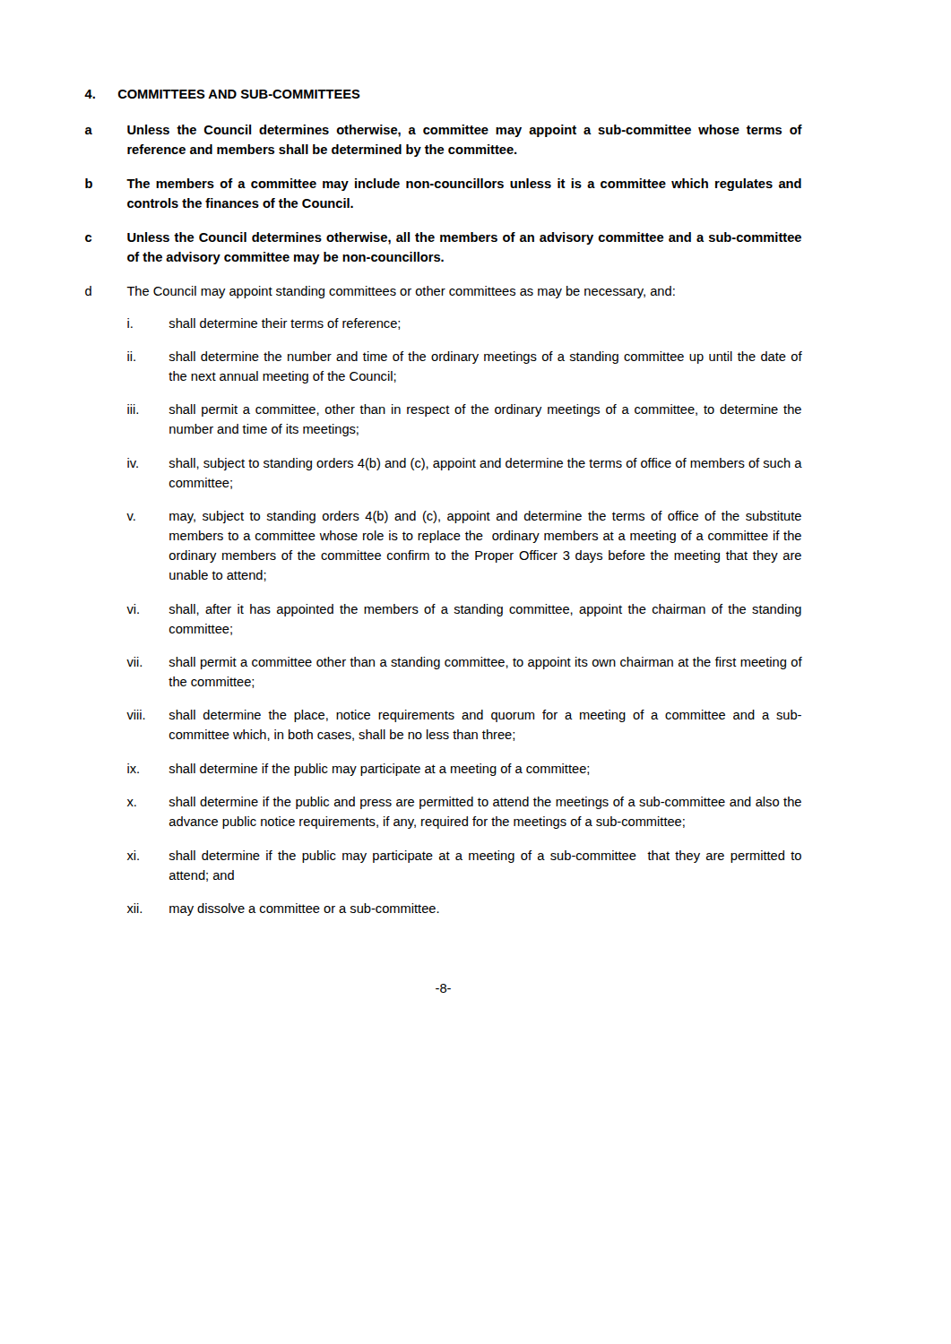4. COMMITTEES AND SUB-COMMITTEES
a
Unless the Council determines otherwise, a committee may appoint a sub-committee whose terms of reference and members shall be determined by the committee.
b
The members of a committee may include non-councillors unless it is a committee which regulates and controls the finances of the Council.
c
Unless the Council determines otherwise, all the members of an advisory committee and a sub-committee of the advisory committee may be non-councillors.
d
The Council may appoint standing committees or other committees as may be necessary, and:
shall determine their terms of reference;
shall determine the number and time of the ordinary meetings of a standing committee up until the date of the next annual meeting of the Council;
shall permit a committee, other than in respect of the ordinary meetings of a committee, to determine the number and time of its meetings;
shall, subject to standing orders 4(b) and (c), appoint and determine the terms of office of members of such a committee;
may, subject to standing orders 4(b) and (c), appoint and determine the terms of office of the substitute members to a committee whose role is to replace the ordinary members at a meeting of a committee if the ordinary members of the committee confirm to the Proper Officer 3 days before the meeting that they are unable to attend;
shall, after it has appointed the members of a standing committee, appoint the chairman of the standing committee;
shall permit a committee other than a standing committee, to appoint its own chairman at the first meeting of the committee;
shall determine the place, notice requirements and quorum for a meeting of a committee and a sub-committee which, in both cases, shall be no less than three;
shall determine if the public may participate at a meeting of a committee;
shall determine if the public and press are permitted to attend the meetings of a sub-committee and also the advance public notice requirements, if any, required for the meetings of a sub-committee;
shall determine if the public may participate at a meeting of a sub-committee that they are permitted to attend; and
may dissolve a committee or a sub-committee.
-8-